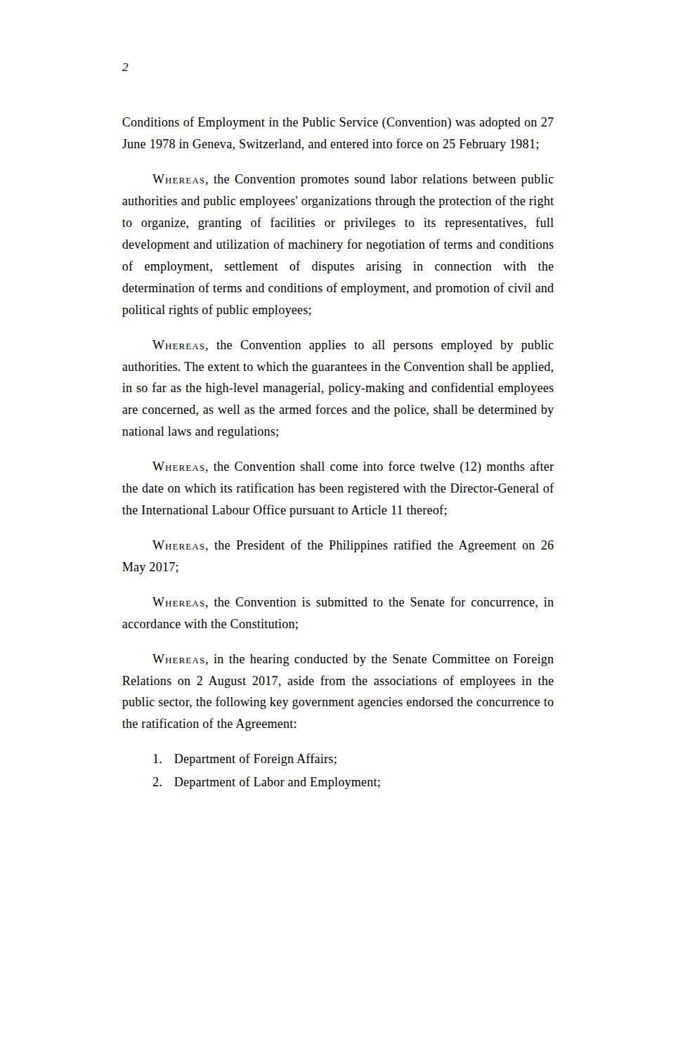2
Conditions of Employment in the Public Service (Convention) was adopted on 27 June 1978 in Geneva, Switzerland, and entered into force on 25 February 1981;
Whereas, the Convention promotes sound labor relations between public authorities and public employees' organizations through the protection of the right to organize, granting of facilities or privileges to its representatives, full development and utilization of machinery for negotiation of terms and conditions of employment, settlement of disputes arising in connection with the determination of terms and conditions of employment, and promotion of civil and political rights of public employees;
Whereas, the Convention applies to all persons employed by public authorities. The extent to which the guarantees in the Convention shall be applied, in so far as the high-level managerial, policy-making and confidential employees are concerned, as well as the armed forces and the police, shall be determined by national laws and regulations;
Whereas, the Convention shall come into force twelve (12) months after the date on which its ratification has been registered with the Director-General of the International Labour Office pursuant to Article 11 thereof;
Whereas, the President of the Philippines ratified the Agreement on 26 May 2017;
Whereas, the Convention is submitted to the Senate for concurrence, in accordance with the Constitution;
Whereas, in the hearing conducted by the Senate Committee on Foreign Relations on 2 August 2017, aside from the associations of employees in the public sector, the following key government agencies endorsed the concurrence to the ratification of the Agreement:
1. Department of Foreign Affairs;
2. Department of Labor and Employment;